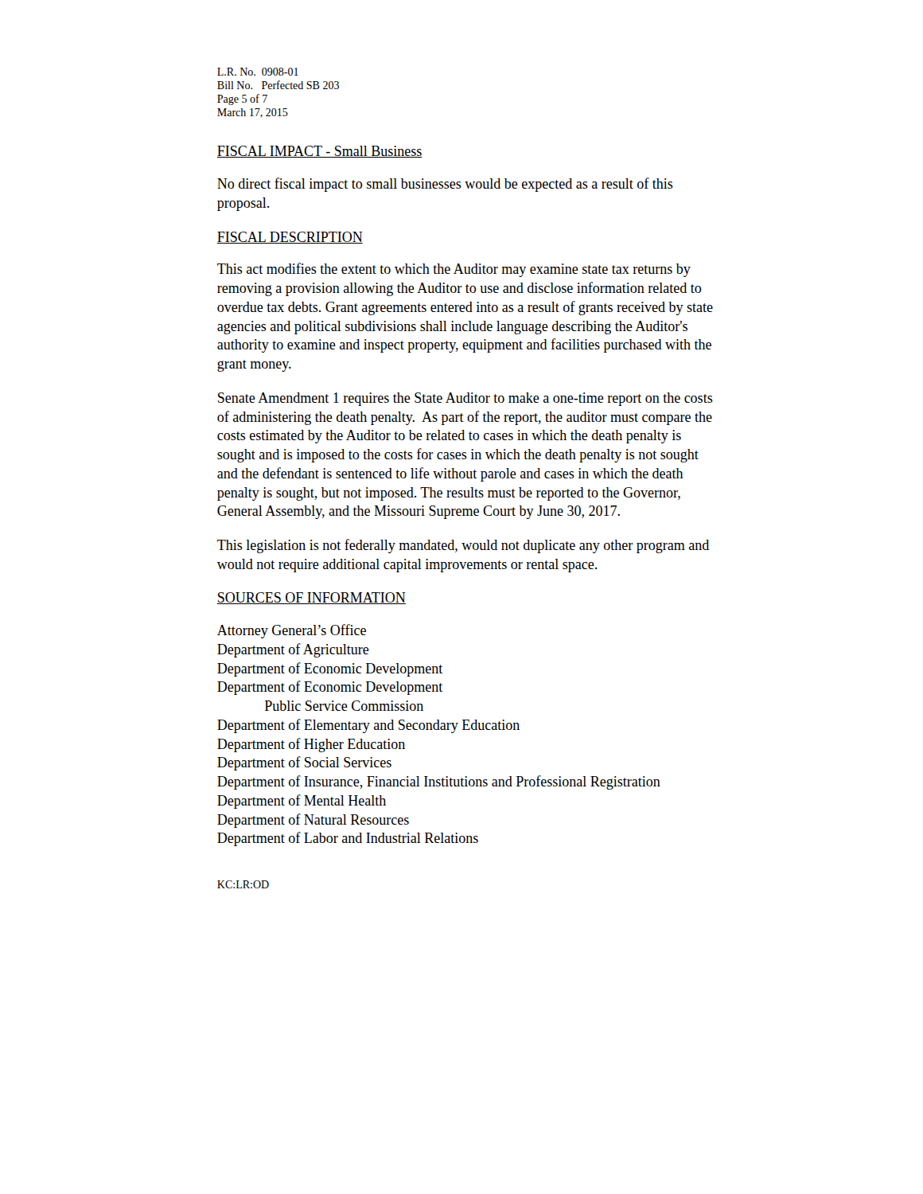L.R. No. 0908-01
Bill No. Perfected SB 203
Page 5 of 7
March 17, 2015
FISCAL IMPACT - Small Business
No direct fiscal impact to small businesses would be expected as a result of this proposal.
FISCAL DESCRIPTION
This act modifies the extent to which the Auditor may examine state tax returns by removing a provision allowing the Auditor to use and disclose information related to overdue tax debts. Grant agreements entered into as a result of grants received by state agencies and political subdivisions shall include language describing the Auditor's authority to examine and inspect property, equipment and facilities purchased with the grant money.
Senate Amendment 1 requires the State Auditor to make a one-time report on the costs of administering the death penalty. As part of the report, the auditor must compare the costs estimated by the Auditor to be related to cases in which the death penalty is sought and is imposed to the costs for cases in which the death penalty is not sought and the defendant is sentenced to life without parole and cases in which the death penalty is sought, but not imposed. The results must be reported to the Governor, General Assembly, and the Missouri Supreme Court by June 30, 2017.
This legislation is not federally mandated, would not duplicate any other program and would not require additional capital improvements or rental space.
SOURCES OF INFORMATION
Attorney General’s Office
Department of Agriculture
Department of Economic Development
Department of Economic Development
Public Service Commission
Department of Elementary and Secondary Education
Department of Higher Education
Department of Social Services
Department of Insurance, Financial Institutions and Professional Registration
Department of Mental Health
Department of Natural Resources
Department of Labor and Industrial Relations
KC:LR:OD